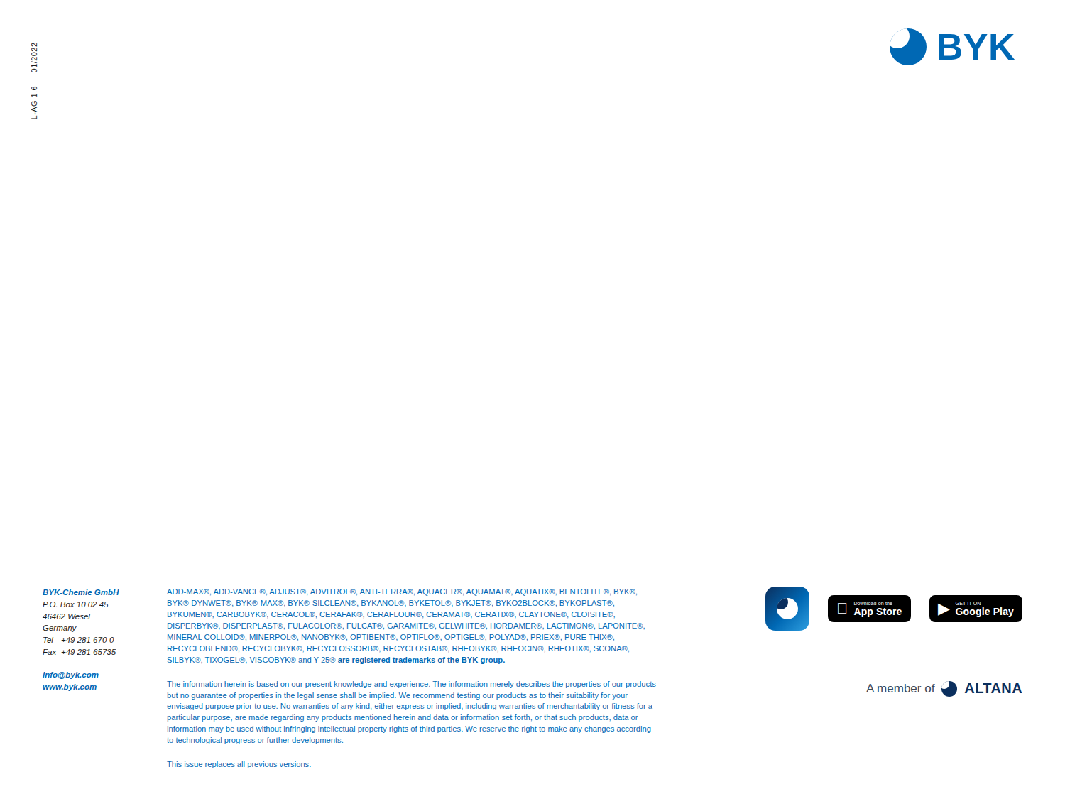L-AG 1.6 01/2022
BYK
BYK-Chemie GmbH
P.O. Box 10 02 45
46462 Wesel
Germany
Tel+49 281 670-0
Fax+49 281 65735
info@byk.com
www.byk.com
ADD-MAX®, ADD-VANCE®, ADJUST®, ADVITROL®, ANTI-TERRA®, AQUACER®, AQUAMAT®, AQUATIX®, BENTOLITE®, BYK®, BYK®-DYNWET®, BYK®-MAX®, BYK®-SILCLEAN®, BYKANOL®, BYKETOL®, BYKJET®, BYKO2BLOCK®, BYKOPLAST®, BYKUMEN®, CARBOBYK®, CERACOL®, CERAFAK®, CERAFLOUR®, CERAMAT®, CERATIX®, CLAYTONE®, CLOISITE®, DISPERBYK®, DISPERPLAST®, FULACOLOR®, FULCAT®, GARAMITE®, GELWHITE®, HORDAMER®, LACTIMON®, LAPONITE®, MINERAL COLLOID®, MINERPOL®, NANOBYK®, OPTIBENT®, OPTIFLO®, OPTIGEL®, POLYAD®, PRIEX®, PURE THIX®, RECYCLOBLEND®, RECYCLOBYK®, RECYCLOSSORB®, RECYCLOSTAB®, RHEOBYK®, RHEOCIN®, RHEOTIX®, SCONA®, SILBYK®, TIXOGEL®, VISCOBYK® and Y 25® are registered trademarks of the BYK group.
The information herein is based on our present knowledge and experience. The information merely describes the properties of our products but no guarantee of properties in the legal sense shall be implied. We recommend testing our products as to their suitability for your envisaged purpose prior to use. No warranties of any kind, either express or implied, including warranties of merchantability or fitness for a particular purpose, are made regarding any products mentioned herein and data or information set forth, or that such products, data or information may be used without infringing intellectual property rights of third parties. We reserve the right to make any changes according to technological progress or further developments.
This issue replaces all previous versions.
 Download on the App Store ▶ GET IT ON Google Play
A member of ALTANA